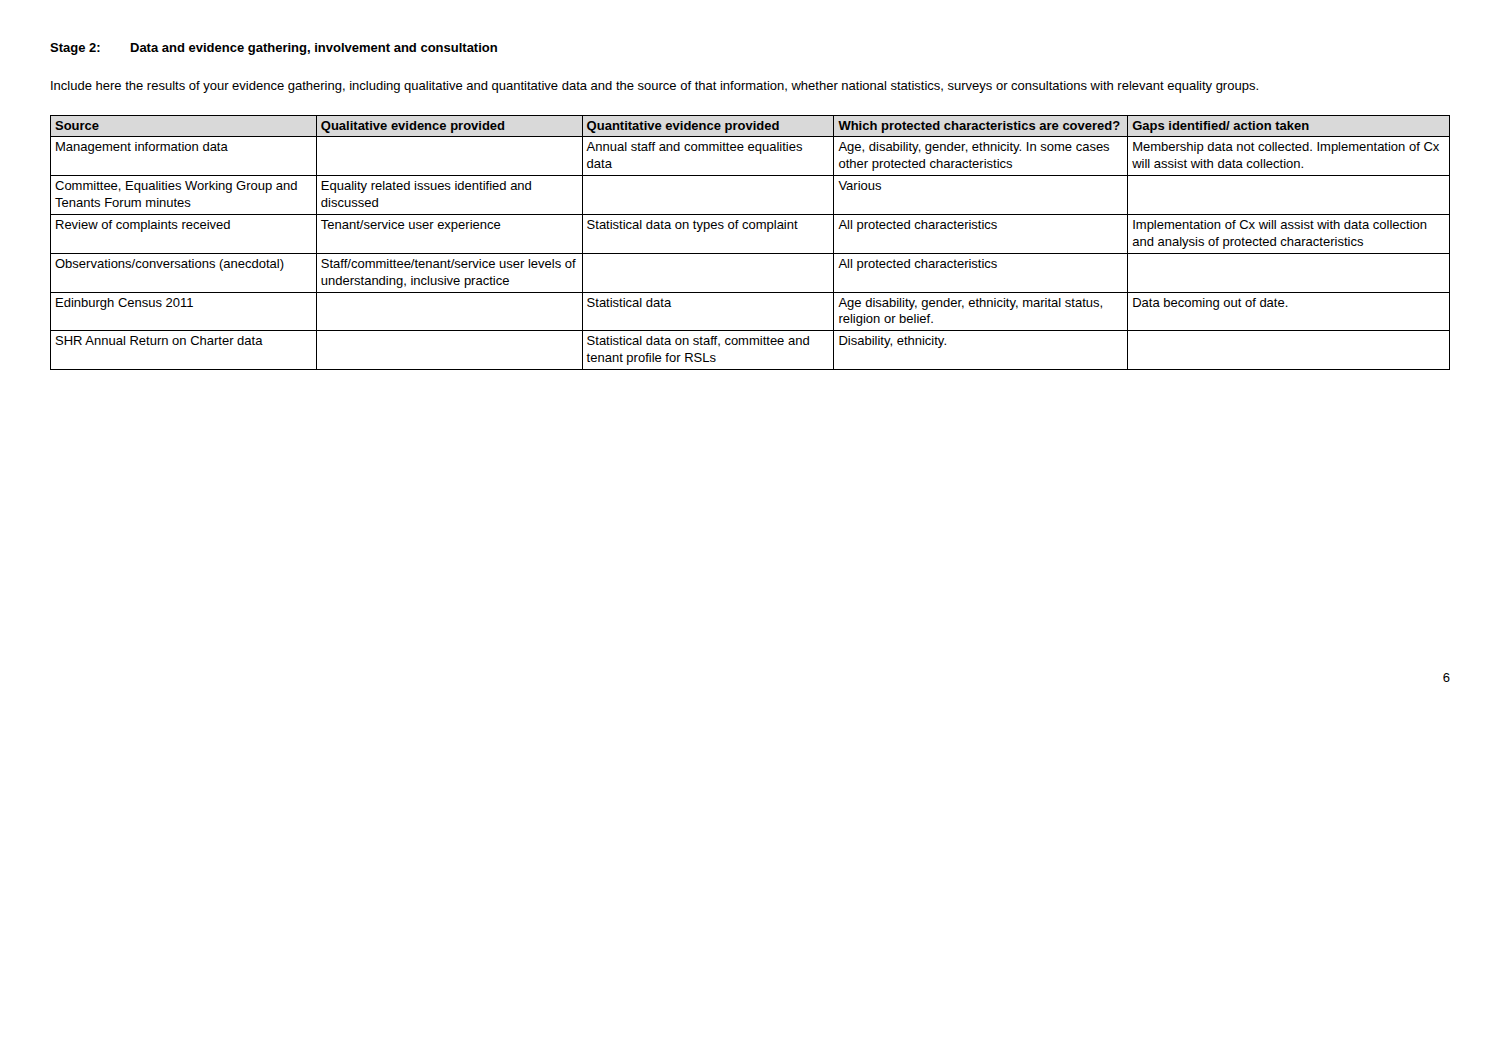Stage 2: Data and evidence gathering, involvement and consultation
Include here the results of your evidence gathering, including qualitative and quantitative data and the source of that information, whether national statistics, surveys or consultations with relevant equality groups.
| Source | Qualitative evidence provided | Quantitative evidence provided | Which protected characteristics are covered? | Gaps identified/ action taken |
| --- | --- | --- | --- | --- |
| Management information data | | Annual staff and committee equalities data | Age, disability, gender, ethnicity. In some cases other protected characteristics | Membership data not collected. Implementation of Cx will assist with data collection. |
| Committee, Equalities Working Group and Tenants Forum minutes | Equality related issues identified and discussed | | Various | |
| Review of complaints received | Tenant/service user experience | Statistical data on types of complaint | All protected characteristics | Implementation of Cx will assist with data collection and analysis of protected characteristics |
| Observations/conversations (anecdotal) | Staff/committee/tenant/service user levels of understanding, inclusive practice | | All protected characteristics | |
| Edinburgh Census 2011 | | Statistical data | Age disability, gender, ethnicity, marital status, religion or belief. | Data becoming out of date. |
| SHR Annual Return on Charter data | | Statistical data on staff, committee and tenant profile for RSLs | Disability, ethnicity. | |
6